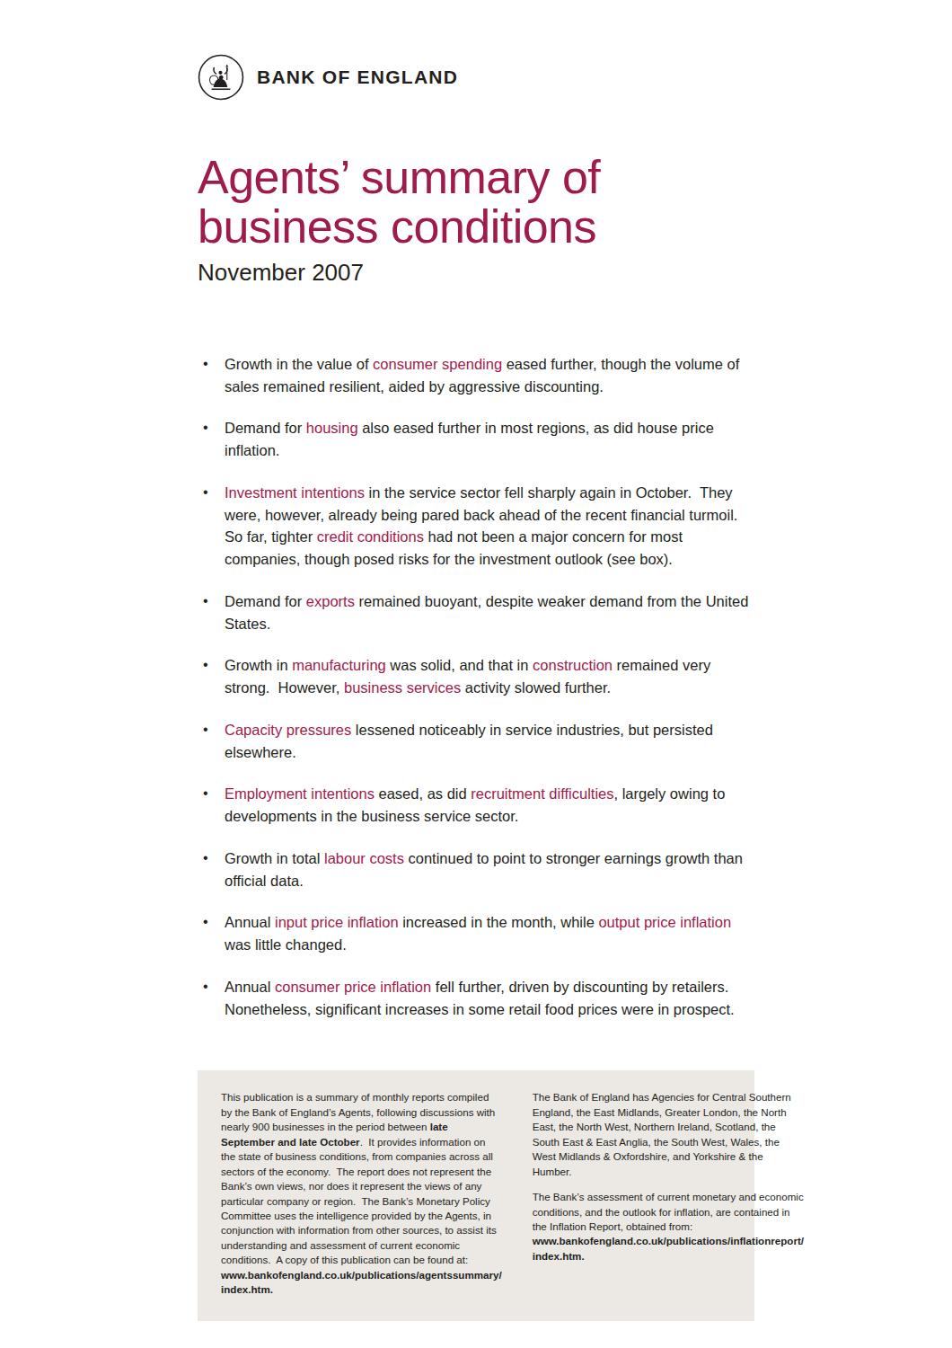BANK OF ENGLAND
Agents’ summary of business conditions
November 2007
Growth in the value of consumer spending eased further, though the volume of sales remained resilient, aided by aggressive discounting.
Demand for housing also eased further in most regions, as did house price inflation.
Investment intentions in the service sector fell sharply again in October. They were, however, already being pared back ahead of the recent financial turmoil. So far, tighter credit conditions had not been a major concern for most companies, though posed risks for the investment outlook (see box).
Demand for exports remained buoyant, despite weaker demand from the United States.
Growth in manufacturing was solid, and that in construction remained very strong. However, business services activity slowed further.
Capacity pressures lessened noticeably in service industries, but persisted elsewhere.
Employment intentions eased, as did recruitment difficulties, largely owing to developments in the business service sector.
Growth in total labour costs continued to point to stronger earnings growth than official data.
Annual input price inflation increased in the month, while output price inflation was little changed.
Annual consumer price inflation fell further, driven by discounting by retailers. Nonetheless, significant increases in some retail food prices were in prospect.
This publication is a summary of monthly reports compiled by the Bank of England’s Agents, following discussions with nearly 900 businesses in the period between late September and late October. It provides information on the state of business conditions, from companies across all sectors of the economy. The report does not represent the Bank’s own views, nor does it represent the views of any particular company or region. The Bank’s Monetary Policy Committee uses the intelligence provided by the Agents, in conjunction with information from other sources, to assist its understanding and assessment of current economic conditions. A copy of this publication can be found at: www.bankofengland.co.uk/publications/agentssummary/
index.htm.
The Bank of England has Agencies for Central Southern England, the East Midlands, Greater London, the North East, the North West, Northern Ireland, Scotland, the South East & East Anglia, the South West, Wales, the West Midlands & Oxfordshire, and Yorkshire & the Humber.
The Bank’s assessment of current monetary and economic conditions, and the outlook for inflation, are contained in the Inflation Report, obtained from:
www.bankofengland.co.uk/publications/inflationreport/
index.htm.